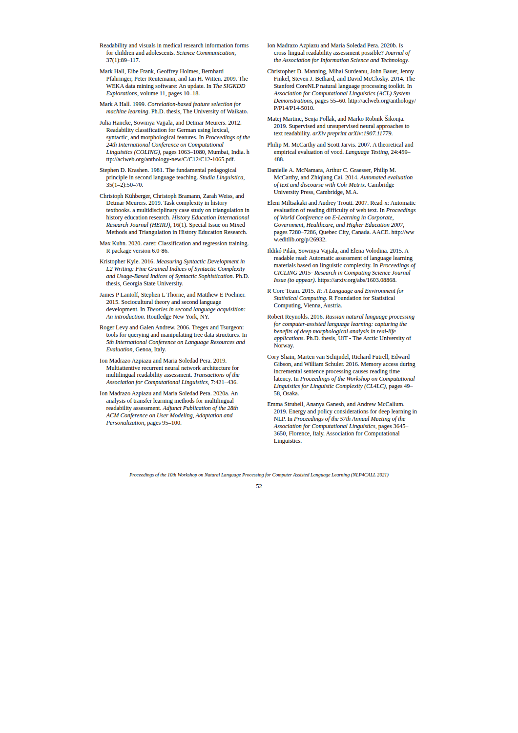Readability and visuals in medical research information forms for children and adolescents. Science Communication, 37(1):89–117.
Mark Hall, Eibe Frank, Geoffrey Holmes, Bernhard Pfahringer, Peter Reutemann, and Ian H. Witten. 2009. The WEKA data mining software: An update. In The SIGKDD Explorations, volume 11, pages 10–18.
Mark A Hall. 1999. Correlation-based feature selection for machine learning. Ph.D. thesis, The University of Waikato.
Julia Hancke, Sowmya Vajjala, and Detmar Meurers. 2012. Readability classification for German using lexical, syntactic, and morphological features. In Proceedings of the 24th International Conference on Computational Linguistics (COLING), pages 1063–1080, Mumbai, India. http://aclweb.org/anthology-new/C/C12/C12-1065.pdf.
Stephen D. Krashen. 1981. The fundamental pedagogical principle in second language teaching. Studia Linguistica, 35(1–2):50–70.
Christoph Kühberger, Christoph Bramann, Zarah Weiss, and Detmar Meurers. 2019. Task complexity in history textbooks. a multidisciplinary case study on triangulation in history education research. History Education International Research Journal (HEIRJ), 16(1). Special Issue on Mixed Methods and Triangulation in History Education Research.
Max Kuhn. 2020. caret: Classification and regression training. R package version 6.0-86.
Kristopher Kyle. 2016. Measuring Syntactic Development in L2 Writing: Fine Grained Indices of Syntactic Complexity and Usage-Based Indices of Syntactic Sophistication. Ph.D. thesis, Georgia State University.
James P Lantolf, Stephen L Thorne, and Matthew E Poehner. 2015. Sociocultural theory and second language development. In Theories in second language acquisition: An introduction. Routledge New York, NY.
Roger Levy and Galen Andrew. 2006. Tregex and Tsurgeon: tools for querying and manipulating tree data structures. In 5th International Conference on Language Resources and Evaluation, Genoa, Italy.
Ion Madrazo Azpiazu and Maria Soledad Pera. 2019. Multiattentive recurrent neural network architecture for multilingual readability assessment. Transactions of the Association for Computational Linguistics, 7:421–436.
Ion Madrazo Azpiazu and Maria Soledad Pera. 2020a. An analysis of transfer learning methods for multilingual readability assessment. Adjunct Publication of the 28th ACM Conference on User Modeling, Adaptation and Personalization, pages 95–100.
Ion Madrazo Azpiazu and Maria Soledad Pera. 2020b. Is cross-lingual readability assessment possible? Journal of the Association for Information Science and Technology.
Christopher D. Manning, Mihai Surdeanu, John Bauer, Jenny Finkel, Steven J. Bethard, and David McClosky. 2014. The Stanford CoreNLP natural language processing toolkit. In Association for Computational Linguistics (ACL) System Demonstrations, pages 55–60. http://aclweb.org/anthology/P/P14/P14-5010.
Matej Martinc, Senja Pollak, and Marko Robnik-Šikonja. 2019. Supervised and unsupervised neural approaches to text readability. arXiv preprint arXiv:1907.11779.
Philip M. McCarthy and Scott Jarvis. 2007. A theoretical and empirical evaluation of vocd. Language Testing, 24:459–488.
Danielle A. McNamara, Arthur C. Graesser, Philip M. McCarthy, and Zhiqiang Cai. 2014. Automated evaluation of text and discourse with Coh-Metrix. Cambridge University Press, Cambridge, M.A.
Eleni Miltsakaki and Audrey Troutt. 2007. Read-x: Automatic evaluation of reading difficulty of web text. In Proceedings of World Conference on E-Learning in Corporate, Government, Healthcare, and Higher Education 2007, pages 7280–7286, Quebec City, Canada. AACE. http://www.editlib.org/p/26932.
Ildikó Pilán, Sowmya Vajjala, and Elena Volodina. 2015. A readable read: Automatic assessment of language learning materials based on linguistic complexity. In Proceedings of CICLING 2015- Research in Computing Science Journal Issue (to appear). https://arxiv.org/abs/1603.08868.
R Core Team. 2015. R: A Language and Environment for Statistical Computing. R Foundation for Statistical Computing, Vienna, Austria.
Robert Reynolds. 2016. Russian natural language processing for computer-assisted language learning: capturing the benefits of deep morphological analysis in real-life applications. Ph.D. thesis, UiT - The Arctic University of Norway.
Cory Shain, Marten van Schijndel, Richard Futrell, Edward Gibson, and William Schuler. 2016. Memory access during incremental sentence processing causes reading time latency. In Proceedings of the Workshop on Computational Linguistics for Linguistic Complexity (CL4LC), pages 49–58, Osaka.
Emma Strubell, Ananya Ganesh, and Andrew McCallum. 2019. Energy and policy considerations for deep learning in NLP. In Proceedings of the 57th Annual Meeting of the Association for Computational Linguistics, pages 3645–3650, Florence, Italy. Association for Computational Linguistics.
Proceedings of the 10th Workshop on Natural Language Processing for Computer Assisted Language Learning (NLP4CALL 2021)
52